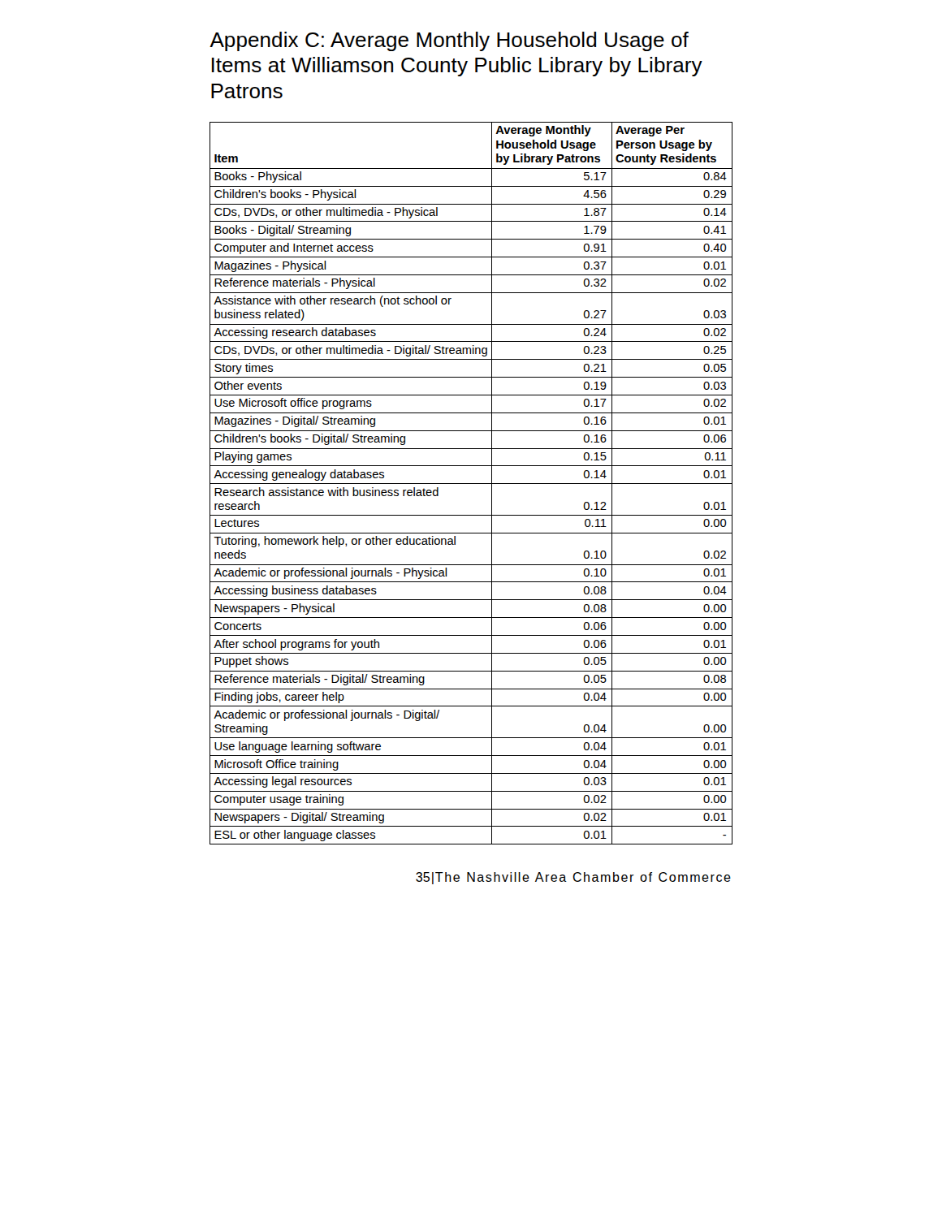Appendix C: Average Monthly Household Usage of Items at Williamson County Public Library by Library Patrons
| Item | Average Monthly Household Usage by Library Patrons | Average Per Person Usage by County Residents |
| --- | --- | --- |
| Books - Physical | 5.17 | 0.84 |
| Children's books - Physical | 4.56 | 0.29 |
| CDs, DVDs, or other multimedia - Physical | 1.87 | 0.14 |
| Books - Digital/ Streaming | 1.79 | 0.41 |
| Computer and Internet access | 0.91 | 0.40 |
| Magazines - Physical | 0.37 | 0.01 |
| Reference materials - Physical | 0.32 | 0.02 |
| Assistance with other research (not school or business related) | 0.27 | 0.03 |
| Accessing research databases | 0.24 | 0.02 |
| CDs, DVDs, or other multimedia - Digital/ Streaming | 0.23 | 0.25 |
| Story times | 0.21 | 0.05 |
| Other events | 0.19 | 0.03 |
| Use Microsoft office programs | 0.17 | 0.02 |
| Magazines - Digital/ Streaming | 0.16 | 0.01 |
| Children's books - Digital/ Streaming | 0.16 | 0.06 |
| Playing games | 0.15 | 0.11 |
| Accessing genealogy databases | 0.14 | 0.01 |
| Research assistance with business related research | 0.12 | 0.01 |
| Lectures | 0.11 | 0.00 |
| Tutoring, homework help, or other educational needs | 0.10 | 0.02 |
| Academic or professional journals - Physical | 0.10 | 0.01 |
| Accessing business databases | 0.08 | 0.04 |
| Newspapers - Physical | 0.08 | 0.00 |
| Concerts | 0.06 | 0.00 |
| After school programs for youth | 0.06 | 0.01 |
| Puppet shows | 0.05 | 0.00 |
| Reference materials - Digital/ Streaming | 0.05 | 0.08 |
| Finding jobs, career help | 0.04 | 0.00 |
| Academic or professional journals - Digital/ Streaming | 0.04 | 0.00 |
| Use language learning software | 0.04 | 0.01 |
| Microsoft Office training | 0.04 | 0.00 |
| Accessing legal resources | 0.03 | 0.01 |
| Computer usage training | 0.02 | 0.00 |
| Newspapers - Digital/ Streaming | 0.02 | 0.01 |
| ESL or other language classes | 0.01 | - |
35|The Nashville Area Chamber of Commerce